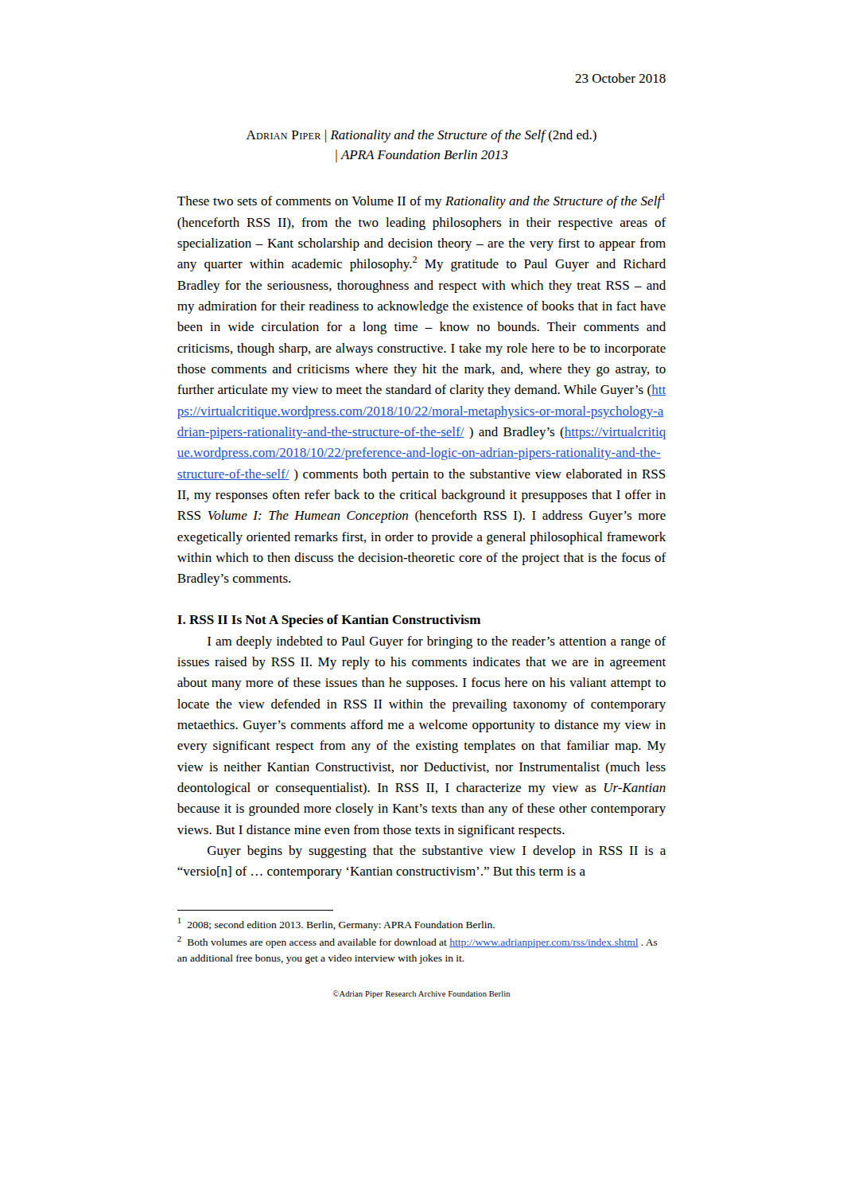23 October 2018
Adrian Piper | Rationality and the Structure of the Self (2nd ed.)
| APRA Foundation Berlin 2013
These two sets of comments on Volume II of my Rationality and the Structure of the Self1 (henceforth RSS II), from the two leading philosophers in their respective areas of specialization – Kant scholarship and decision theory – are the very first to appear from any quarter within academic philosophy.2 My gratitude to Paul Guyer and Richard Bradley for the seriousness, thoroughness and respect with which they treat RSS – and my admiration for their readiness to acknowledge the existence of books that in fact have been in wide circulation for a long time – know no bounds. Their comments and criticisms, though sharp, are always constructive. I take my role here to be to incorporate those comments and criticisms where they hit the mark, and, where they go astray, to further articulate my view to meet the standard of clarity they demand. While Guyer’s (https://virtualcritique.wordpress.com/2018/10/22/moral-metaphysics-or-moral-psychology-adrian-pipers-rationality-and-the-structure-of-the-self/ ) and Bradley’s (https://virtualcritique.wordpress.com/2018/10/22/preference-and-logic-on-adrian-pipers-rationality-and-the-structure-of-the-self/ ) comments both pertain to the substantive view elaborated in RSS II, my responses often refer back to the critical background it presupposes that I offer in RSS Volume I: The Humean Conception (henceforth RSS I). I address Guyer’s more exegetically oriented remarks first, in order to provide a general philosophical framework within which to then discuss the decision-theoretic core of the project that is the focus of Bradley’s comments.
I. RSS II Is Not A Species of Kantian Constructivism
I am deeply indebted to Paul Guyer for bringing to the reader’s attention a range of issues raised by RSS II. My reply to his comments indicates that we are in agreement about many more of these issues than he supposes. I focus here on his valiant attempt to locate the view defended in RSS II within the prevailing taxonomy of contemporary metaethics. Guyer’s comments afford me a welcome opportunity to distance my view in every significant respect from any of the existing templates on that familiar map. My view is neither Kantian Constructivist, nor Deductivist, nor Instrumentalist (much less deontological or consequentialist). In RSS II, I characterize my view as Ur-Kantian because it is grounded more closely in Kant’s texts than any of these other contemporary views. But I distance mine even from those texts in significant respects.
Guyer begins by suggesting that the substantive view I develop in RSS II is a “versio[n] of … contemporary ‘Kantian constructivism’.” But this term is a
1 2008; second edition 2013. Berlin, Germany: APRA Foundation Berlin.
2 Both volumes are open access and available for download at http://www.adrianpiper.com/rss/index.shtml . As an additional free bonus, you get a video interview with jokes in it.
©Adrian Piper Research Archive Foundation Berlin